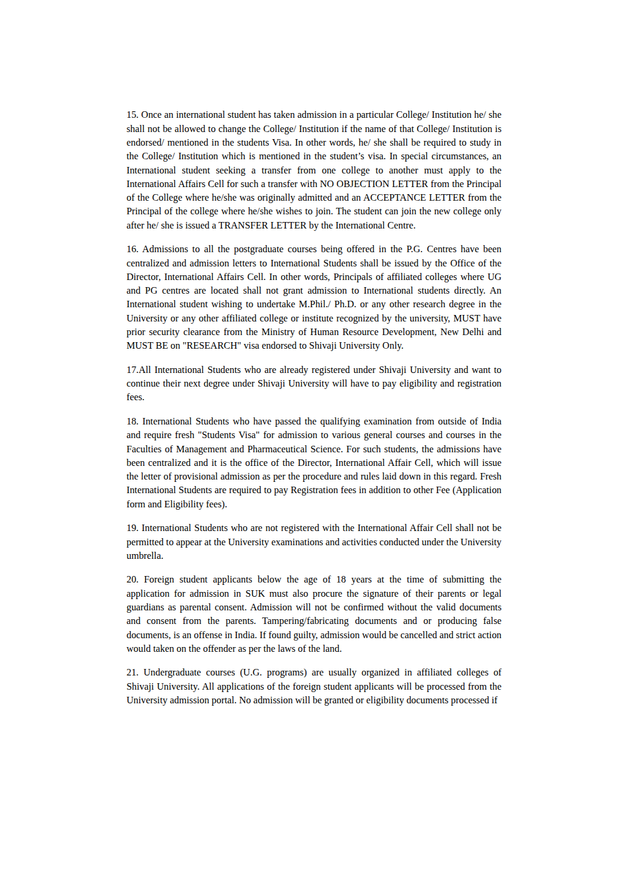15. Once an international student has taken admission in a particular College/ Institution he/ she shall not be allowed to change the College/ Institution if the name of that College/ Institution is endorsed/ mentioned in the students Visa. In other words, he/ she shall be required to study in the College/ Institution which is mentioned in the student’s visa. In special circumstances, an International student seeking a transfer from one college to another must apply to the International Affairs Cell for such a transfer with NO OBJECTION LETTER from the Principal of the College where he/she was originally admitted and an ACCEPTANCE LETTER from the Principal of the college where he/she wishes to join. The student can join the new college only after he/ she is issued a TRANSFER LETTER by the International Centre.
16. Admissions to all the postgraduate courses being offered in the P.G. Centres have been centralized and admission letters to International Students shall be issued by the Office of the Director, International Affairs Cell. In other words, Principals of affiliated colleges where UG and PG centres are located shall not grant admission to International students directly. An International student wishing to undertake M.Phil./ Ph.D. or any other research degree in the University or any other affiliated college or institute recognized by the university, MUST have prior security clearance from the Ministry of Human Resource Development, New Delhi and MUST BE on "RESEARCH" visa endorsed to Shivaji University Only.
17.All International Students who are already registered under Shivaji University and want to continue their next degree under Shivaji University will have to pay eligibility and registration fees.
18. International Students who have passed the qualifying examination from outside of India and require fresh "Students Visa" for admission to various general courses and courses in the Faculties of Management and Pharmaceutical Science. For such students, the admissions have been centralized and it is the office of the Director, International Affair Cell, which will issue the letter of provisional admission as per the procedure and rules laid down in this regard. Fresh International Students are required to pay Registration fees in addition to other Fee (Application form and Eligibility fees).
19. International Students who are not registered with the International Affair Cell shall not be permitted to appear at the University examinations and activities conducted under the University umbrella.
20. Foreign student applicants below the age of 18 years at the time of submitting the application for admission in SUK must also procure the signature of their parents or legal guardians as parental consent. Admission will not be confirmed without the valid documents and consent from the parents. Tampering/fabricating documents and or producing false documents, is an offense in India. If found guilty, admission would be cancelled and strict action would taken on the offender as per the laws of the land.
21. Undergraduate courses (U.G. programs) are usually organized in affiliated colleges of Shivaji University. All applications of the foreign student applicants will be processed from the University admission portal. No admission will be granted or eligibility documents processed if